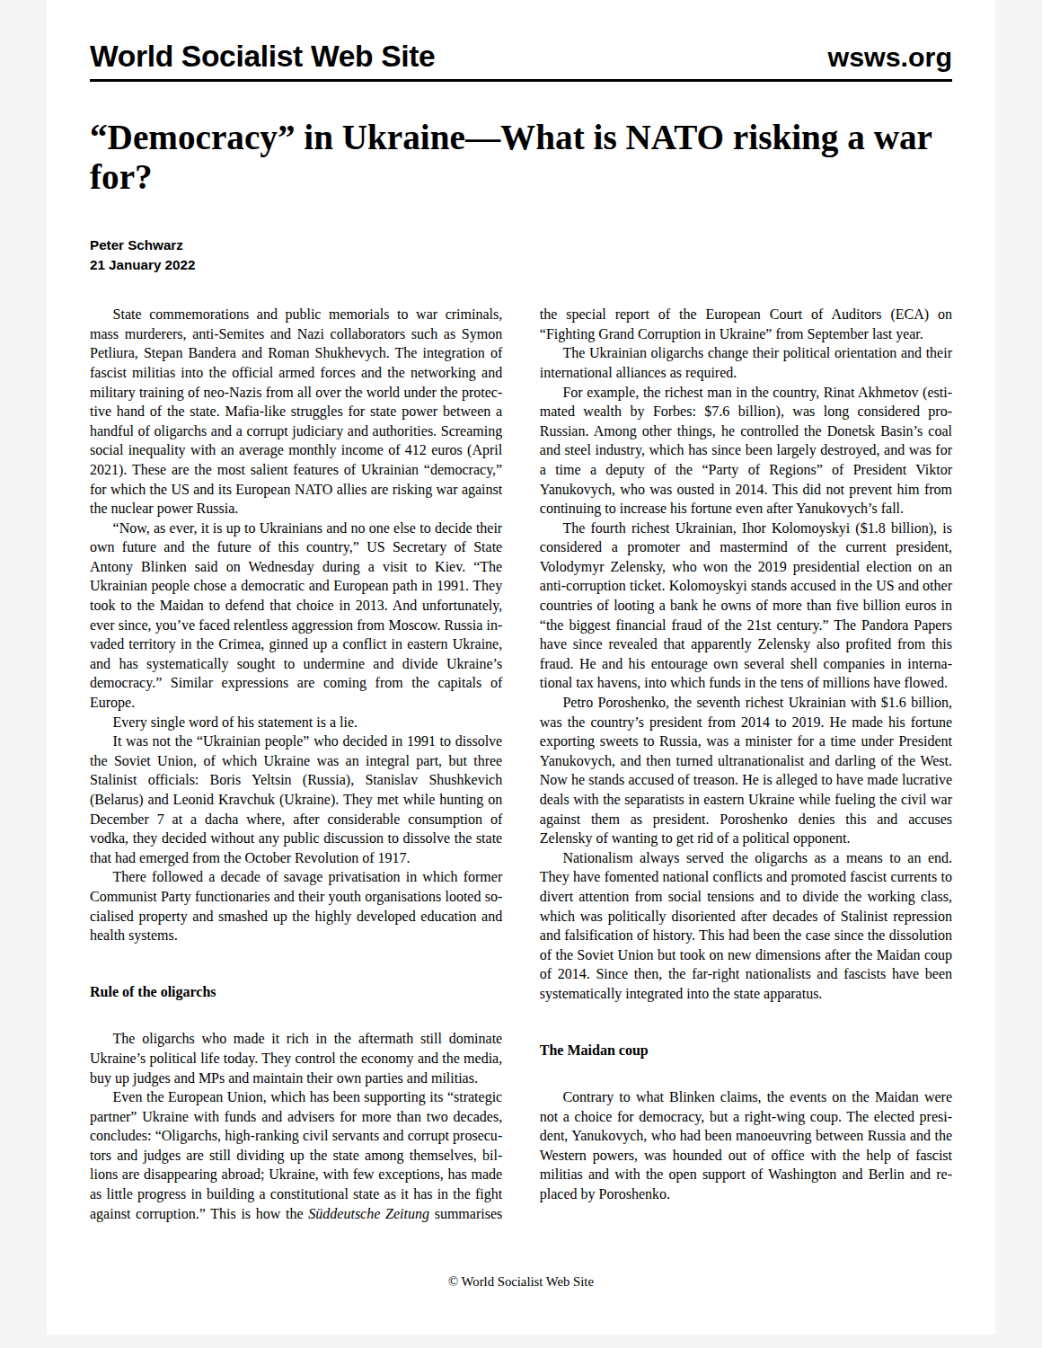World Socialist Web Site
wsws.org
“Democracy” in Ukraine—What is NATO risking a war for?
Peter Schwarz 21 January 2022
State commemorations and public memorials to war criminals, mass murderers, anti-Semites and Nazi collaborators such as Symon Petliura, Stepan Bandera and Roman Shukhevych. The integration of fascist militias into the official armed forces and the networking and military training of neo-Nazis from all over the world under the protective hand of the state. Mafia-like struggles for state power between a handful of oligarchs and a corrupt judiciary and authorities. Screaming social inequality with an average monthly income of 412 euros (April 2021). These are the most salient features of Ukrainian “democracy,” for which the US and its European NATO allies are risking war against the nuclear power Russia.
“Now, as ever, it is up to Ukrainians and no one else to decide their own future and the future of this country,” US Secretary of State Antony Blinken said on Wednesday during a visit to Kiev. “The Ukrainian people chose a democratic and European path in 1991. They took to the Maidan to defend that choice in 2013. And unfortunately, ever since, you’ve faced relentless aggression from Moscow. Russia invaded territory in the Crimea, ginned up a conflict in eastern Ukraine, and has systematically sought to undermine and divide Ukraine’s democracy.” Similar expressions are coming from the capitals of Europe.
Every single word of his statement is a lie.
It was not the “Ukrainian people” who decided in 1991 to dissolve the Soviet Union, of which Ukraine was an integral part, but three Stalinist officials: Boris Yeltsin (Russia), Stanislav Shushkevich (Belarus) and Leonid Kravchuk (Ukraine). They met while hunting on December 7 at a dacha where, after considerable consumption of vodka, they decided without any public discussion to dissolve the state that had emerged from the October Revolution of 1917.
There followed a decade of savage privatisation in which former Communist Party functionaries and their youth organisations looted socialised property and smashed up the highly developed education and health systems.
Rule of the oligarchs
The oligarchs who made it rich in the aftermath still dominate Ukraine’s political life today. They control the economy and the media, buy up judges and MPs and maintain their own parties and militias.
Even the European Union, which has been supporting its “strategic partner” Ukraine with funds and advisers for more than two decades, concludes: “Oligarchs, high-ranking civil servants and corrupt prosecutors and judges are still dividing up the state among themselves, billions are disappearing abroad; Ukraine, with few exceptions, has made as little progress in building a constitutional state as it has in the fight against corruption.” This is how the Süddeutsche Zeitung summarises the special report of the European Court of Auditors (ECA) on “Fighting Grand Corruption in Ukraine” from September last year.
The Ukrainian oligarchs change their political orientation and their international alliances as required.
For example, the richest man in the country, Rinat Akhmetov (estimated wealth by Forbes: $7.6 billion), was long considered pro-Russian. Among other things, he controlled the Donetsk Basin’s coal and steel industry, which has since been largely destroyed, and was for a time a deputy of the “Party of Regions” of President Viktor Yanukovych, who was ousted in 2014. This did not prevent him from continuing to increase his fortune even after Yanukovych’s fall.
The fourth richest Ukrainian, Ihor Kolomoyskyi ($1.8 billion), is considered a promoter and mastermind of the current president, Volodymyr Zelensky, who won the 2019 presidential election on an anti-corruption ticket. Kolomoyskyi stands accused in the US and other countries of looting a bank he owns of more than five billion euros in “the biggest financial fraud of the 21st century.” The Pandora Papers have since revealed that apparently Zelensky also profited from this fraud. He and his entourage own several shell companies in international tax havens, into which funds in the tens of millions have flowed.
Petro Poroshenko, the seventh richest Ukrainian with $1.6 billion, was the country’s president from 2014 to 2019. He made his fortune exporting sweets to Russia, was a minister for a time under President Yanukovych, and then turned ultranationalist and darling of the West. Now he stands accused of treason. He is alleged to have made lucrative deals with the separatists in eastern Ukraine while fueling the civil war against them as president. Poroshenko denies this and accuses Zelensky of wanting to get rid of a political opponent.
Nationalism always served the oligarchs as a means to an end. They have fomented national conflicts and promoted fascist currents to divert attention from social tensions and to divide the working class, which was politically disoriented after decades of Stalinist repression and falsification of history. This had been the case since the dissolution of the Soviet Union but took on new dimensions after the Maidan coup of 2014. Since then, the far-right nationalists and fascists have been systematically integrated into the state apparatus.
The Maidan coup
Contrary to what Blinken claims, the events on the Maidan were not a choice for democracy, but a right-wing coup. The elected president, Yanukovych, who had been manoeuvring between Russia and the Western powers, was hounded out of office with the help of fascist militias and with the open support of Washington and Berlin and replaced by Poroshenko.
© World Socialist Web Site